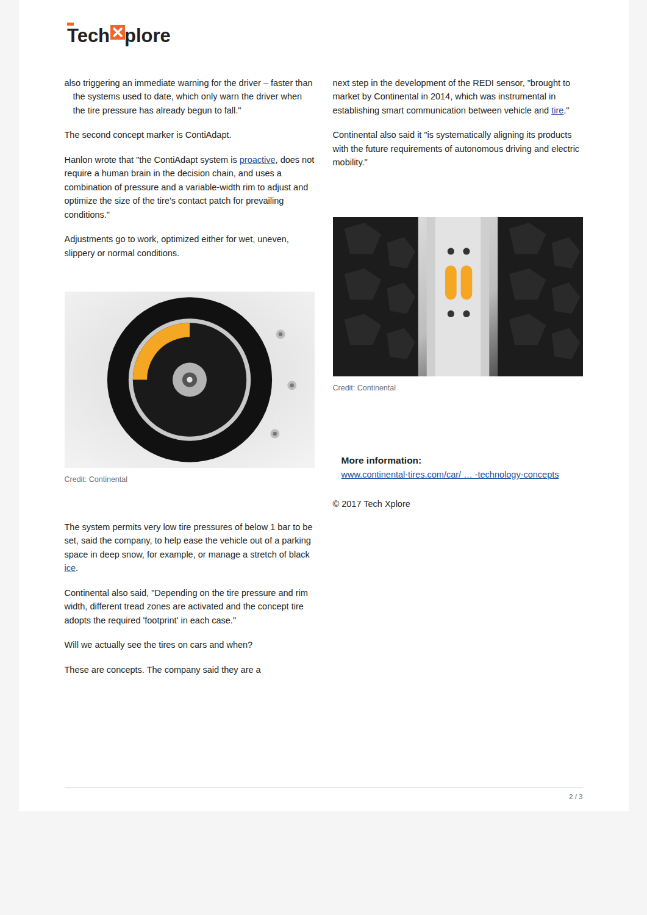also triggering an immediate warning for the driver – faster than the systems used to date, which only warn the driver when the tire pressure has already begun to fall."
The second concept marker is ContiAdapt.
Hanlon wrote that "the ContiAdapt system is proactive, does not require a human brain in the decision chain, and uses a combination of pressure and a variable-width rim to adjust and optimize the size of the tire's contact patch for prevailing conditions."
Adjustments go to work, optimized either for wet, uneven, slippery or normal conditions.
Credit: Continental
The system permits very low tire pressures of below 1 bar to be set, said the company, to help ease the vehicle out of a parking space in deep snow, for example, or manage a stretch of black ice.
Continental also said, "Depending on the tire pressure and rim width, different tread zones are activated and the concept tire adopts the required 'footprint' in each case."
Will we actually see the tires on cars and when?
These are concepts. The company said they are a
next step in the development of the REDI sensor, "brought to market by Continental in 2014, which was instrumental in establishing smart communication between vehicle and tire."
Continental also said it "is systematically aligning its products with the future requirements of autonomous driving and electric mobility."
Credit: Continental
More information:
www.continental-tires.com/car/ … -technology-concepts
© 2017 Tech Xplore
2 / 3